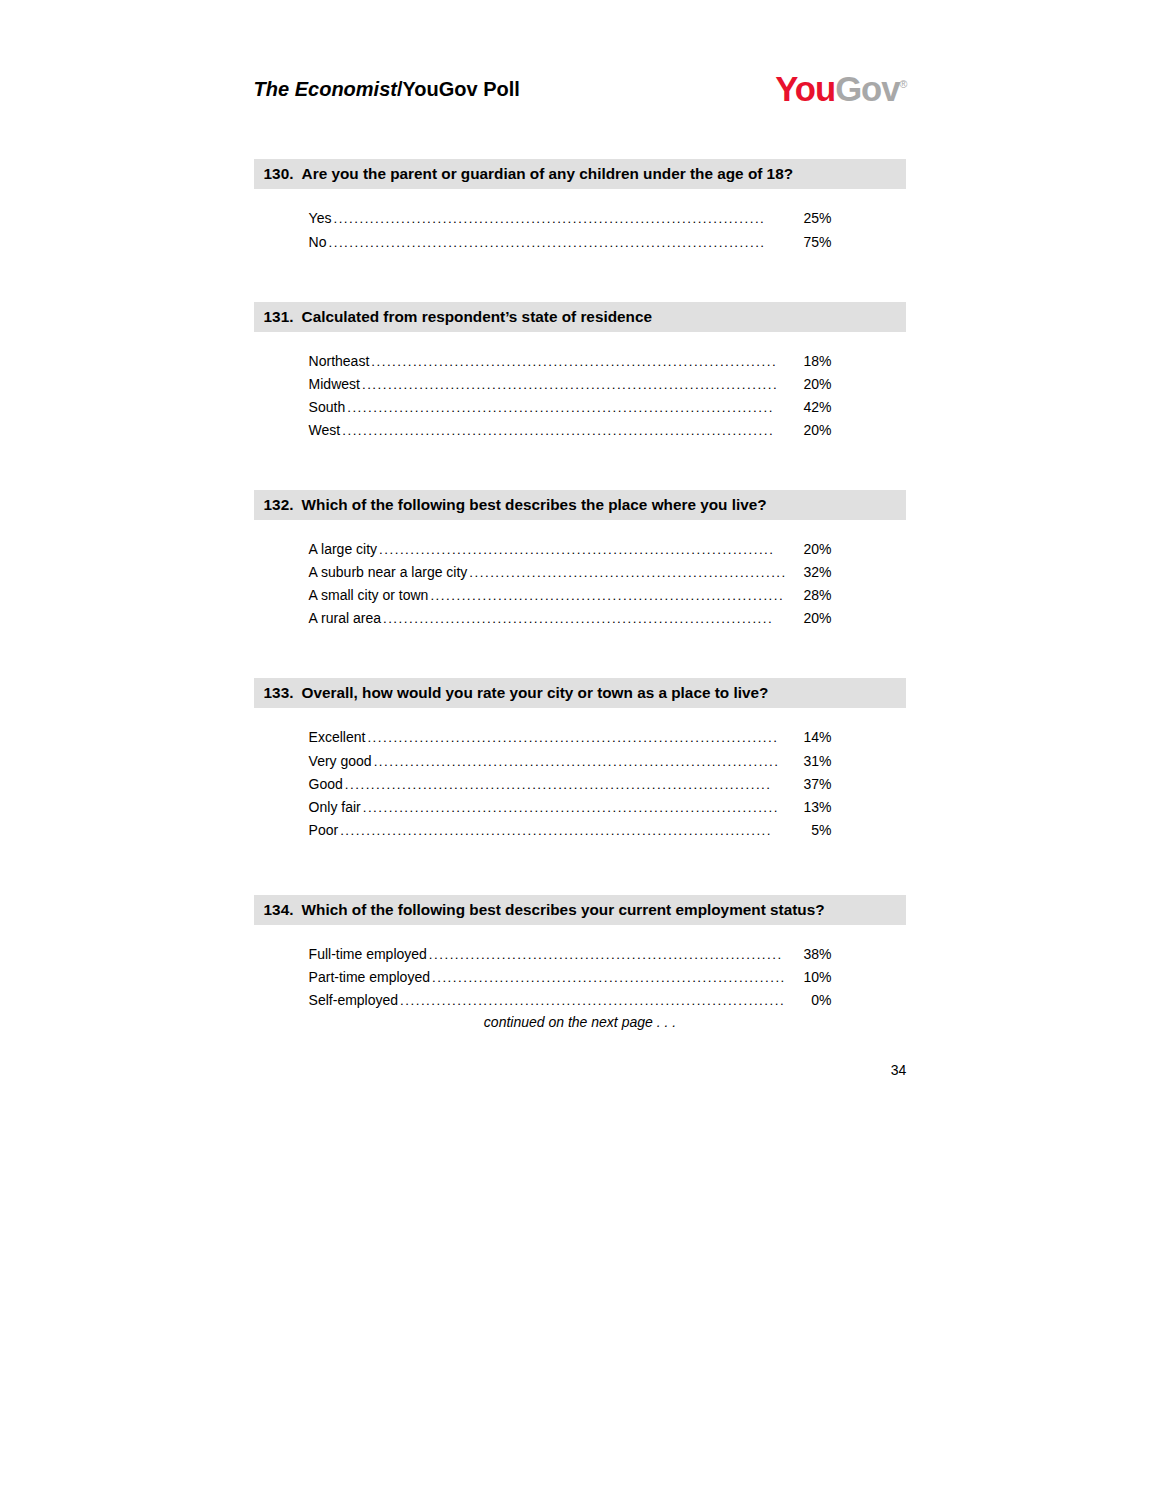The Economist/YouGov Poll
You Gov®
130. Are you the parent or guardian of any children under the age of 18?
Yes ................................................................................... 25%
No .................................................................................... 75%
131. Calculated from respondent’s state of residence
Northeast .............................................................................. 18%
Midwest ................................................................................ 20%
South .................................................................................. 42%
West ................................................................................... 20%
132. Which of the following best describes the place where you live?
A large city ............................................................................ 20%
A suburb near a large city ............................................................. 32%
A small city or town .................................................................... 28%
A rural area ........................................................................... 20%
133. Overall, how would you rate your city or town as a place to live?
Excellent ............................................................................... 14%
Very good .............................................................................. 31%
Good .................................................................................. 37%
Only fair ................................................................................ 13%
Poor ................................................................................... 5%
134. Which of the following best describes your current employment status?
Full-time employed .................................................................... 38%
Part-time employed .................................................................... 10%
Self-employed .......................................................................... 0%
continued on the next page . . .
34